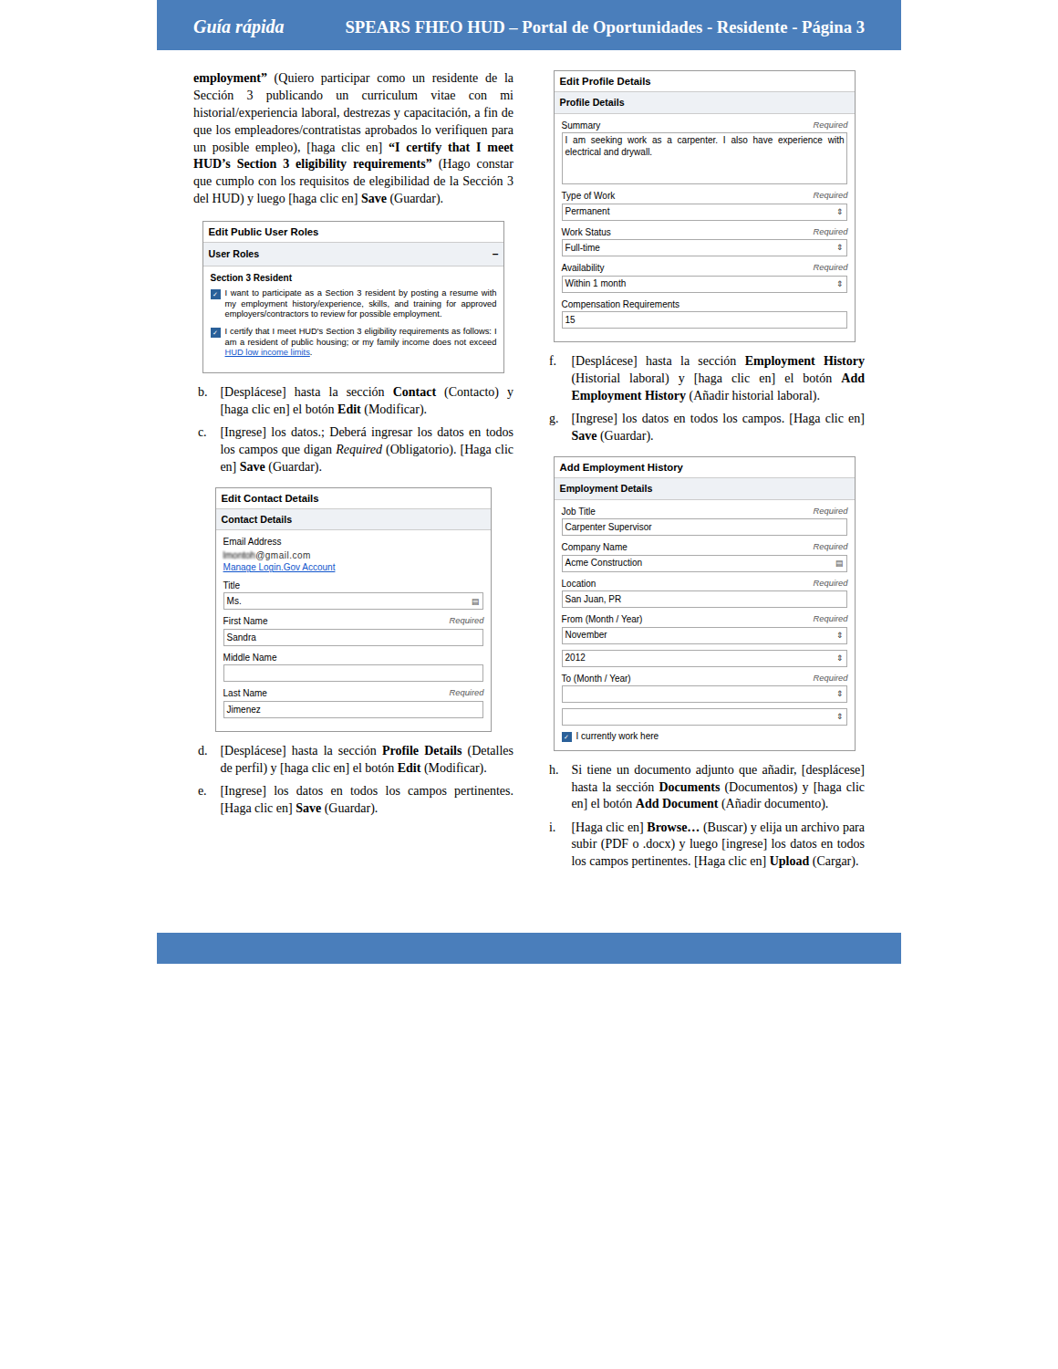Guía rápida
SPEARS FHEO HUD – Portal de Oportunidades - Residente - Página 3
employment” (Quiero participar como un residente de la Sección 3 publicando un curriculum vitae con mi historial/experiencia laboral, destrezas y capacitación, a fin de que los empleadores/contratistas aprobados lo verifiquen para un posible empleo), [haga clic en] “I certify that I meet HUD’s Section 3 eligibility requirements” (Hago constar que cumplo con los requisitos de elegibilidad de la Sección 3 del HUD) y luego [haga clic en] Save (Guardar).
Edit Public User Roles
User Roles–
Section 3 Resident
✓
I want to participate as a Section 3 resident by posting a resume with my employment history/experience, skills, and training for approved employers/contractors to review for possible employment.
✓
I certify that I meet HUD's Section 3 eligibility requirements as follows: I am a resident of public housing; or my family income does not exceed HUD low income limits.
b.[Desplácese] hasta la sección Contact (Contacto) y [haga clic en] el botón Edit (Modificar).
c.[Ingrese] los datos.; Deberá ingresar los datos en todos los campos que digan Required (Obligatorio). [Haga clic en] Save (Guardar).
Edit Contact Details
Contact Details
Email Address
lmontoh@gmail.com
Manage Login.Gov Account
Title
Ms.▤
First Name Required
Sandra
Middle Name
Last Name Required
Jimenez
d.[Desplácese] hasta la sección Profile Details (Detalles de perfil) y [haga clic en] el botón Edit (Modificar).
e.[Ingrese] los datos en todos los campos pertinentes. [Haga clic en] Save (Guardar).
Edit Profile Details
Profile Details
Summary Required
I am seeking work as a carpenter. I also have experience with electrical and drywall.
Type of Work Required
Permanent⇕
Work Status Required
Full-time⇕
Availability Required
Within 1 month⇕
Compensation Requirements
15
f.[Desplácese] hasta la sección Employment History (Historial laboral) y [haga clic en] el botón Add Employment History (Añadir historial laboral).
g.[Ingrese] los datos en todos los campos. [Haga clic en] Save (Guardar).
Add Employment History
Employment Details
Job Title Required
Carpenter Supervisor
Company Name Required
Acme Construction▤
Location Required
San Juan, PR
From (Month / Year) Required
November⇕
2012⇕
To (Month / Year) Required
⇕
⇕
✓
I currently work here
h. Si tiene un documento adjunto que añadir, [desplácese] hasta la sección Documents (Documentos) y [haga clic en] el botón Add Document (Añadir documento).
i.[Haga clic en] Browse… (Buscar) y elija un archivo para subir (PDF o .docx) y luego [ingrese] los datos en todos los campos pertinentes. [Haga clic en] Upload (Cargar).